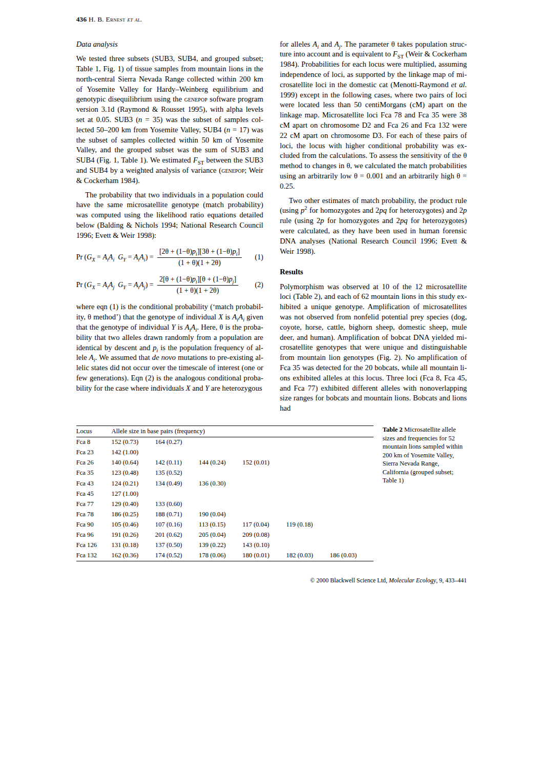436 H. B. Ernest et al.
Data analysis
We tested three subsets (SUB3, SUB4, and grouped subset; Table 1, Fig. 1) of tissue samples from mountain lions in the north-central Sierra Nevada Range collected within 200 km of Yosemite Valley for Hardy–Weinberg equilibrium and genotypic disequilibrium using the genepop software program version 3.1d (Raymond & Rousset 1995), with alpha levels set at 0.05. SUB3 (n = 35) was the subset of samples collected 50–200 km from Yosemite Valley, SUB4 (n = 17) was the subset of samples collected within 50 km of Yosemite Valley, and the grouped subset was the sum of SUB3 and SUB4 (Fig. 1, Table 1). We estimated FST between the SUB3 and SUB4 by a weighted analysis of variance (genepop; Weir & Cockerham 1984).
The probability that two individuals in a population could have the same microsatellite genotype (match probability) was computed using the likelihood ratio equations detailed below (Balding & Nichols 1994; National Research Council 1996; Evett & Weir 1998):
Pr (GX = AiAi GY = AiAi) = [2θ + (1−θ)pi][3θ + (1−θ)pi] (1 + θ)(1 + 2θ) (1)
Pr (GX = AiAj GY = AiAj) = 2[θ + (1−θ)pi][θ + (1−θ)pj] (1 + θ)(1 + 2θ) (2)
where eqn (1) is the conditional probability (‘match probability, θ method’) that the genotype of individual X is AiAi given that the genotype of individual Y is AiAi. Here, θ is the probability that two alleles drawn randomly from a population are identical by descent and pi is the population frequency of allele Ai. We assumed that de novo mutations to pre-existing allelic states did not occur over the timescale of interest (one or few generations). Eqn (2) is the analogous conditional probability for the case where individuals X and Y are heterozygous
for alleles Ai and Aj. The parameter θ takes population structure into account and is equivalent to FST (Weir & Cockerham 1984). Probabilities for each locus were multiplied, assuming independence of loci, as supported by the linkage map of microsatellite loci in the domestic cat (Menotti-Raymond et al. 1999) except in the following cases, where two pairs of loci were located less than 50 centiMorgans (cM) apart on the linkage map. Microsatellite loci Fca 78 and Fca 35 were 38 cM apart on chromosome D2 and Fca 26 and Fca 132 were 22 cM apart on chromosome D3. For each of these pairs of loci, the locus with higher conditional probability was excluded from the calculations. To assess the sensitivity of the θ method to changes in θ, we calculated the match probabilities using an arbitrarily low θ = 0.001 and an arbitrarily high θ = 0.25.
Two other estimates of match probability, the product rule (using p2 for homozygotes and 2pq for heterozygotes) and 2p rule (using 2p for homozygotes and 2pq for heterozygotes) were calculated, as they have been used in human forensic DNA analyses (National Research Council 1996; Evett & Weir 1998).
Results
Polymorphism was observed at 10 of the 12 microsatellite loci (Table 2), and each of 62 mountain lions in this study exhibited a unique genotype. Amplification of microsatellites was not observed from nonfelid potential prey species (dog, coyote, horse, cattle, bighorn sheep, domestic sheep, mule deer, and human). Amplification of bobcat DNA yielded microsatellite genotypes that were unique and distinguishable from mountain lion genotypes (Fig. 2). No amplification of Fca 35 was detected for the 20 bobcats, while all mountain lions exhibited alleles at this locus. Three loci (Fca 8, Fca 45, and Fca 77) exhibited different alleles with nonoverlapping size ranges for bobcats and mountain lions. Bobcats and lions had
| Locus | Allele size in base pairs (frequency) |
| --- | --- |
| Fca 8 | 152 (0.73) | 164 (0.27) | | | | |
| Fca 23 | 142 (1.00) | | | | | |
| Fca 26 | 140 (0.64) | 142 (0.11) | 144 (0.24) | 152 (0.01) | | |
| Fca 35 | 123 (0.48) | 135 (0.52) | | | | |
| Fca 43 | 124 (0.21) | 134 (0.49) | 136 (0.30) | | | |
| Fca 45 | 127 (1.00) | | | | | |
| Fca 77 | 129 (0.40) | 133 (0.60) | | | | |
| Fca 78 | 186 (0.25) | 188 (0.71) | 190 (0.04) | | | |
| Fca 90 | 105 (0.46) | 107 (0.16) | 113 (0.15) | 117 (0.04) | 119 (0.18) | |
| Fca 96 | 191 (0.26) | 201 (0.62) | 205 (0.04) | 209 (0.08) | | |
| Fca 126 | 131 (0.18) | 137 (0.50) | 139 (0.22) | 143 (0.10) | | |
| Fca 132 | 162 (0.36) | 174 (0.52) | 178 (0.06) | 180 (0.01) | 182 (0.03) | 186 (0.03) |
Table 2 Microsatellite allele sizes and frequencies for 52 mountain lions sampled within 200 km of Yosemite Valley, Sierra Nevada Range, California (grouped subset; Table 1)
© 2000 Blackwell Science Ltd, Molecular Ecology, 9, 433–441